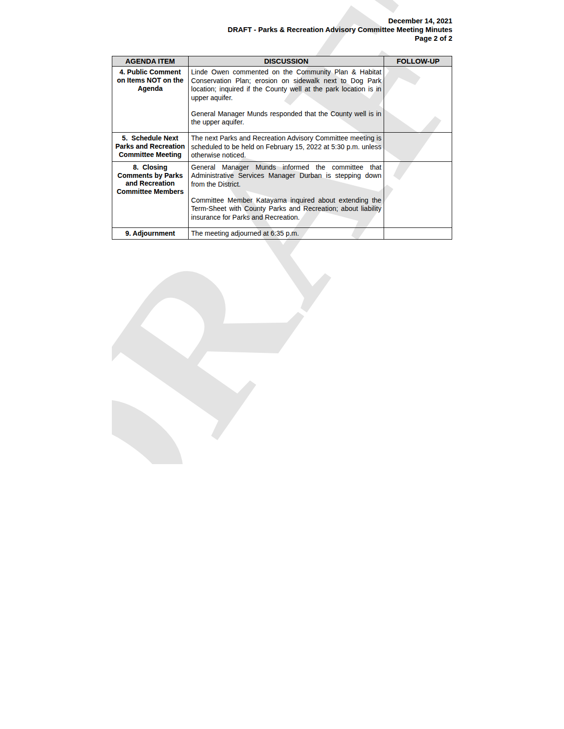DRAFT
December 14, 2021
DRAFT - Parks & Recreation Advisory Committee Meeting Minutes
Page 2 of 2
| AGENDA ITEM | DISCUSSION | FOLLOW-UP |
| --- | --- | --- |
| 4. Public Comment on Items NOT on the Agenda | Linde Owen commented on the Community Plan & Habitat Conservation Plan; erosion on sidewalk next to Dog Park location; inquired if the County well at the park location is in upper aquifer. General Manager Munds responded that the County well is in the upper aquifer. | |
| 5. Schedule Next Parks and Recreation Committee Meeting | The next Parks and Recreation Advisory Committee meeting is scheduled to be held on February 15, 2022 at 5:30 p.m. unless otherwise noticed. | |
| 8. Closing Comments by Parks and Recreation Committee Members | General Manager Munds informed the committee that Administrative Services Manager Durban is stepping down from the District. Committee Member Katayama inquired about extending the Term-Sheet with County Parks and Recreation; about liability insurance for Parks and Recreation. | |
| 9. Adjournment | The meeting adjourned at 6:35 p.m. | |